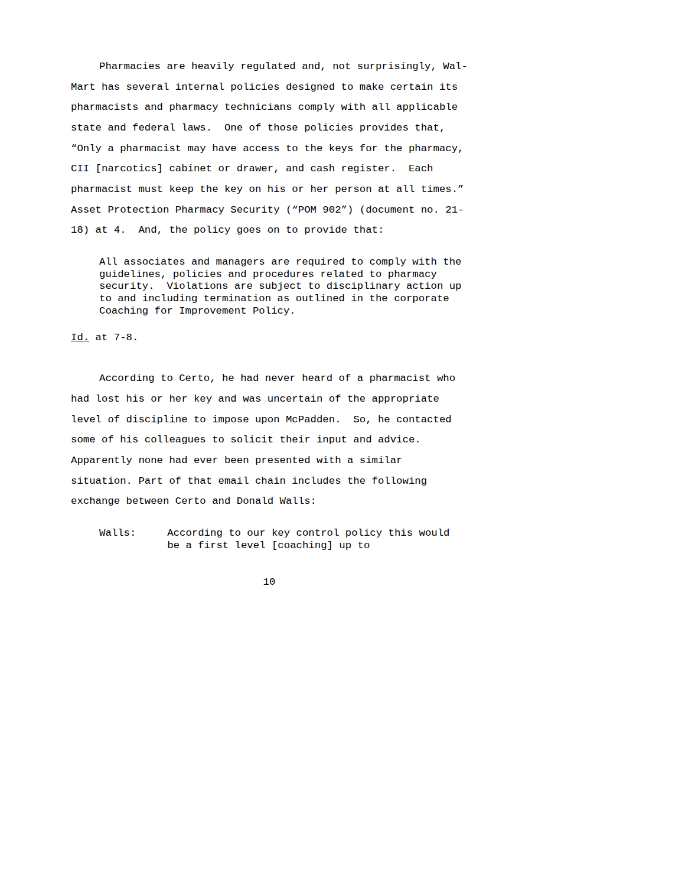Pharmacies are heavily regulated and, not surprisingly, Wal-Mart has several internal policies designed to make certain its pharmacists and pharmacy technicians comply with all applicable state and federal laws. One of those policies provides that, “Only a pharmacist may have access to the keys for the pharmacy, CII [narcotics] cabinet or drawer, and cash register. Each pharmacist must keep the key on his or her person at all times.” Asset Protection Pharmacy Security (“POM 902”) (document no. 21-18) at 4. And, the policy goes on to provide that:
All associates and managers are required to comply with the guidelines, policies and procedures related to pharmacy security. Violations are subject to disciplinary action up to and including termination as outlined in the corporate Coaching for Improvement Policy.
Id. at 7-8.
According to Certo, he had never heard of a pharmacist who had lost his or her key and was uncertain of the appropriate level of discipline to impose upon McPadden. So, he contacted some of his colleagues to solicit their input and advice. Apparently none had ever been presented with a similar situation. Part of that email chain includes the following exchange between Certo and Donald Walls:
Walls:
According to our key control policy this would be a first level [coaching] up to
10